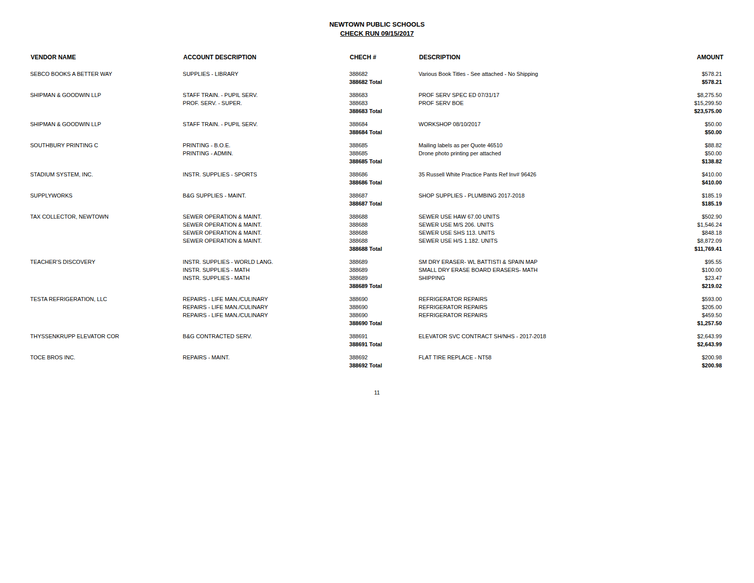NEWTOWN PUBLIC SCHOOLS
CHECK RUN 09/15/2017
| VENDOR NAME | ACCOUNT DESCRIPTION | CHECH # | DESCRIPTION | AMOUNT |
| --- | --- | --- | --- | --- |
| SEBCO BOOKS A BETTER WAY | SUPPLIES - LIBRARY | 388682 | Various Book Titles - See attached - No Shipping | $578.21 |
| | | 388682 Total | | $578.21 |
| SHIPMAN & GOODWIN LLP | STAFF TRAIN. - PUPIL SERV. | 388683 | PROF SERV SPEC ED 07/31/17 | $8,275.50 |
| | PROF. SERV. - SUPER. | 388683 | PROF SERV BOE | $15,299.50 |
| | | 388683 Total | | $23,575.00 |
| SHIPMAN & GOODWIN LLP | STAFF TRAIN. - PUPIL SERV. | 388684 | WORKSHOP 08/10/2017 | $50.00 |
| | | 388684 Total | | $50.00 |
| SOUTHBURY PRINTING C | PRINTING - B.O.E. | 388685 | Mailing labels as per Quote 46510 | $88.82 |
| | PRINTING - ADMIN. | 388685 | Drone photo printing per attached | $50.00 |
| | | 388685 Total | | $138.82 |
| STADIUM SYSTEM, INC. | INSTR. SUPPLIES - SPORTS | 388686 | 35 Russell White Practice Pants Ref Inv# 96426 | $410.00 |
| | | 388686 Total | | $410.00 |
| SUPPLYWORKS | B&G SUPPLIES - MAINT. | 388687 | SHOP SUPPLIES - PLUMBING 2017-2018 | $185.19 |
| | | 388687 Total | | $185.19 |
| TAX COLLECTOR, NEWTOWN | SEWER OPERATION & MAINT. | 388688 | SEWER USE HAW 67.00 UNITS | $502.90 |
| | SEWER OPERATION & MAINT. | 388688 | SEWER USE M/S 206. UNITS | $1,546.24 |
| | SEWER OPERATION & MAINT. | 388688 | SEWER USE SHS 113. UNITS | $848.18 |
| | SEWER OPERATION & MAINT. | 388688 | SEWER USE H/S 1.182. UNITS | $8,872.09 |
| | | 388688 Total | | $11,769.41 |
| TEACHER'S DISCOVERY | INSTR. SUPPLIES - WORLD LANG. | 388689 | SM DRY ERASER- WL BATTISTI & SPAIN MAP | $95.55 |
| | INSTR. SUPPLIES - MATH | 388689 | SMALL DRY ERASE BOARD ERASERS- MATH | $100.00 |
| | INSTR. SUPPLIES - MATH | 388689 | SHIPPING | $23.47 |
| | | 388689 Total | | $219.02 |
| TESTA REFRIGERATION, LLC | REPAIRS - LIFE MAN./CULINARY | 388690 | REFRIGERATOR REPAIRS | $593.00 |
| | REPAIRS - LIFE MAN./CULINARY | 388690 | REFRIGERATOR REPAIRS | $205.00 |
| | REPAIRS - LIFE MAN./CULINARY | 388690 | REFRIGERATOR REPAIRS | $459.50 |
| | | 388690 Total | | $1,257.50 |
| THYSSENKRUPP ELEVATOR COR | B&G CONTRACTED SERV. | 388691 | ELEVATOR SVC CONTRACT SH/NHS - 2017-2018 | $2,643.99 |
| | | 388691 Total | | $2,643.99 |
| TOCE BROS INC. | REPAIRS - MAINT. | 388692 | FLAT TIRE REPLACE - NT58 | $200.98 |
| | | 388692 Total | | $200.98 |
11